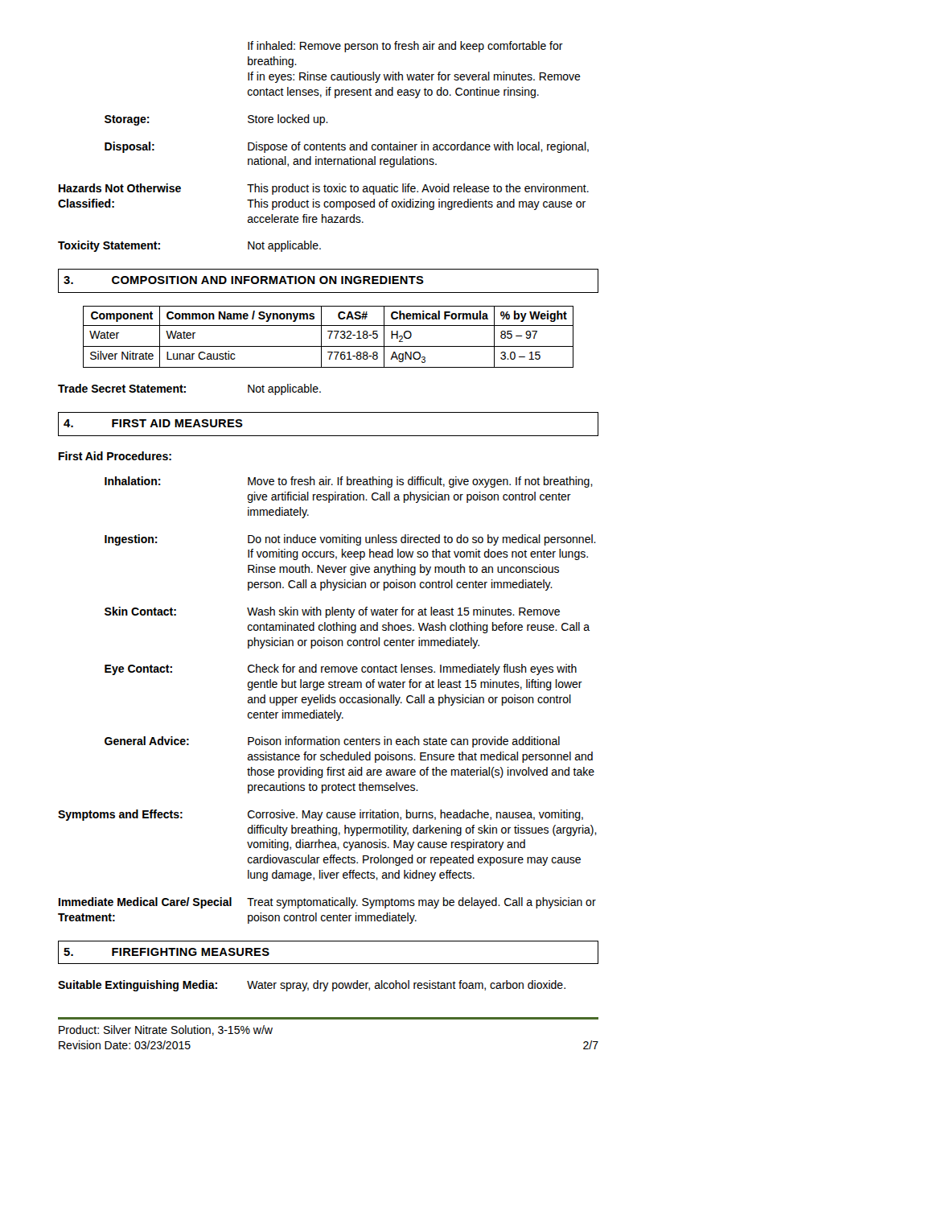If inhaled: Remove person to fresh air and keep comfortable for breathing.
If in eyes: Rinse cautiously with water for several minutes. Remove contact lenses, if present and easy to do. Continue rinsing.
Storage:
Store locked up.
Disposal:
Dispose of contents and container in accordance with local, regional, national, and international regulations.
Hazards Not Otherwise Classified:
This product is toxic to aquatic life. Avoid release to the environment.
This product is composed of oxidizing ingredients and may cause or accelerate fire hazards.
Toxicity Statement:
Not applicable.
3. COMPOSITION AND INFORMATION ON INGREDIENTS
| Component | Common Name / Synonyms | CAS# | Chemical Formula | % by Weight |
| --- | --- | --- | --- | --- |
| Water | Water | 7732-18-5 | H 2 O | 85 – 97 |
| Silver Nitrate | Lunar Caustic | 7761-88-8 | AgNO 3 | 3.0 – 15 |
Trade Secret Statement:
Not applicable.
4. FIRST AID MEASURES
First Aid Procedures:
Inhalation:
Move to fresh air. If breathing is difficult, give oxygen. If not breathing, give artificial respiration. Call a physician or poison control center immediately.
Ingestion:
Do not induce vomiting unless directed to do so by medical personnel. If vomiting occurs, keep head low so that vomit does not enter lungs. Rinse mouth. Never give anything by mouth to an unconscious person. Call a physician or poison control center immediately.
Skin Contact:
Wash skin with plenty of water for at least 15 minutes. Remove contaminated clothing and shoes. Wash clothing before reuse. Call a physician or poison control center immediately.
Eye Contact:
Check for and remove contact lenses. Immediately flush eyes with gentle but large stream of water for at least 15 minutes, lifting lower and upper eyelids occasionally. Call a physician or poison control center immediately.
General Advice:
Poison information centers in each state can provide additional assistance for scheduled poisons. Ensure that medical personnel and those providing first aid are aware of the material(s) involved and take precautions to protect themselves.
Symptoms and Effects:
Corrosive. May cause irritation, burns, headache, nausea, vomiting, difficulty breathing, hypermotility, darkening of skin or tissues (argyria), vomiting, diarrhea, cyanosis. May cause respiratory and cardiovascular effects. Prolonged or repeated exposure may cause lung damage, liver effects, and kidney effects.
Immediate Medical Care/ Special Treatment:
Treat symptomatically. Symptoms may be delayed. Call a physician or poison control center immediately.
5. FIREFIGHTING MEASURES
Suitable Extinguishing Media:
Water spray, dry powder, alcohol resistant foam, carbon dioxide.
Product: Silver Nitrate Solution, 3-15% w/w
Revision Date: 03/23/2015
2/7